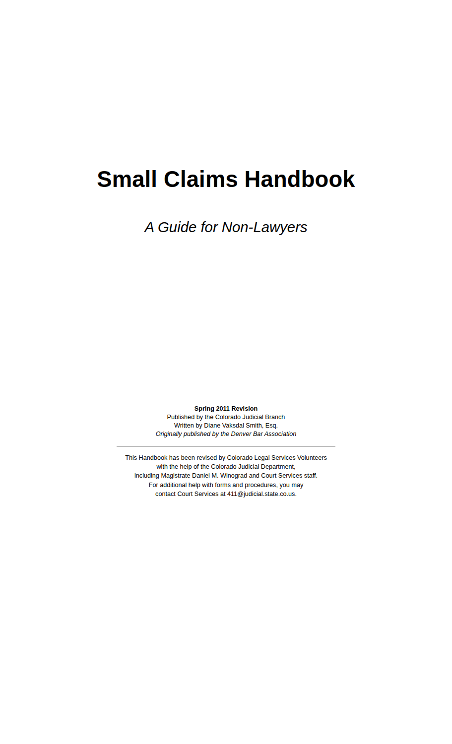Small Claims Handbook
A Guide for Non-Lawyers
Spring 2011 Revision
Published by the Colorado Judicial Branch
Written by Diane Vaksdal Smith, Esq.
Originally published by the Denver Bar Association
This Handbook has been revised by Colorado Legal Services Volunteers
with the help of the Colorado Judicial Department,
including Magistrate Daniel M. Winograd and Court Services staff.
For additional help with forms and procedures, you may
contact Court Services at 411@judicial.state.co.us.